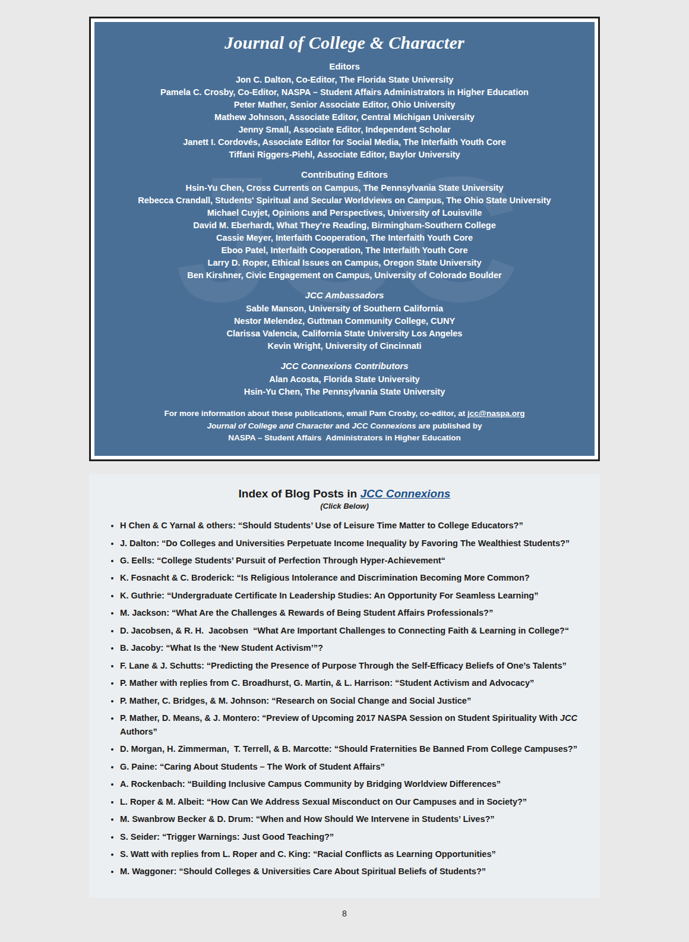Journal of College & Character
Editors
Jon C. Dalton, Co-Editor, The Florida State University
Pamela C. Crosby, Co-Editor, NASPA – Student Affairs Administrators in Higher Education
Peter Mather, Senior Associate Editor, Ohio University
Mathew Johnson, Associate Editor, Central Michigan University
Jenny Small, Associate Editor, Independent Scholar
Janett I. Cordovés, Associate Editor for Social Media, The Interfaith Youth Core
Tiffani Riggers-Piehl, Associate Editor, Baylor University
Contributing Editors
Hsin-Yu Chen, Cross Currents on Campus, The Pennsylvania State University
Rebecca Crandall, Students' Spiritual and Secular Worldviews on Campus, The Ohio State University
Michael Cuyjet, Opinions and Perspectives, University of Louisville
David M. Eberhardt, What They're Reading, Birmingham-Southern College
Cassie Meyer, Interfaith Cooperation, The Interfaith Youth Core
Eboo Patel, Interfaith Cooperation, The Interfaith Youth Core
Larry D. Roper, Ethical Issues on Campus, Oregon State University
Ben Kirshner, Civic Engagement on Campus, University of Colorado Boulder
JCC Ambassadors
Sable Manson, University of Southern California
Nestor Melendez, Guttman Community College, CUNY
Clarissa Valencia, California State University Los Angeles
Kevin Wright, University of Cincinnati
JCC Connexions Contributors
Alan Acosta, Florida State University
Hsin-Yu Chen, The Pennsylvania State University
For more information about these publications, email Pam Crosby, co-editor, at jcc@naspa.org
Journal of College and Character and JCC Connexions are published by
NASPA – Student Affairs Administrators in Higher Education
Index of Blog Posts in JCC Connexions
(Click Below)
H Chen & C Yarnal & others: “Should Students’ Use of Leisure Time Matter to College Educators?”
J. Dalton: “Do Colleges and Universities Perpetuate Income Inequality by Favoring The Wealthiest Students?”
G. Eells: “College Students’ Pursuit of Perfection Through Hyper-Achievement“
K. Fosnacht & C. Broderick: “Is Religious Intolerance and Discrimination Becoming More Common?
K. Guthrie: “Undergraduate Certificate In Leadership Studies: An Opportunity For Seamless Learning”
M. Jackson: “What Are the Challenges & Rewards of Being Student Affairs Professionals?”
D. Jacobsen, & R. H. Jacobsen “What Are Important Challenges to Connecting Faith & Learning in College?“
B. Jacoby: “What Is the ‘New Student Activism’”?
F. Lane & J. Schutts: “Predicting the Presence of Purpose Through the Self-Efficacy Beliefs of One’s Talents”
P. Mather with replies from C. Broadhurst, G. Martin, & L. Harrison: “Student Activism and Advocacy”
P. Mather, C. Bridges, & M. Johnson: “Research on Social Change and Social Justice”
P. Mather, D. Means, & J. Montero: “Preview of Upcoming 2017 NASPA Session on Student Spirituality With JCC Authors”
D. Morgan, H. Zimmerman, T. Terrell, & B. Marcotte: “Should Fraternities Be Banned From College Campuses?”
G. Paine: “Caring About Students – The Work of Student Affairs”
A. Rockenbach: “Building Inclusive Campus Community by Bridging Worldview Differences”
L. Roper & M. Albeit: “How Can We Address Sexual Misconduct on Our Campuses and in Society?”
M. Swanbrow Becker & D. Drum: “When and How Should We Intervene in Students’ Lives?”
S. Seider: “Trigger Warnings: Just Good Teaching?”
S. Watt with replies from L. Roper and C. King: “Racial Conflicts as Learning Opportunities”
M. Waggoner: “Should Colleges & Universities Care About Spiritual Beliefs of Students?”
8